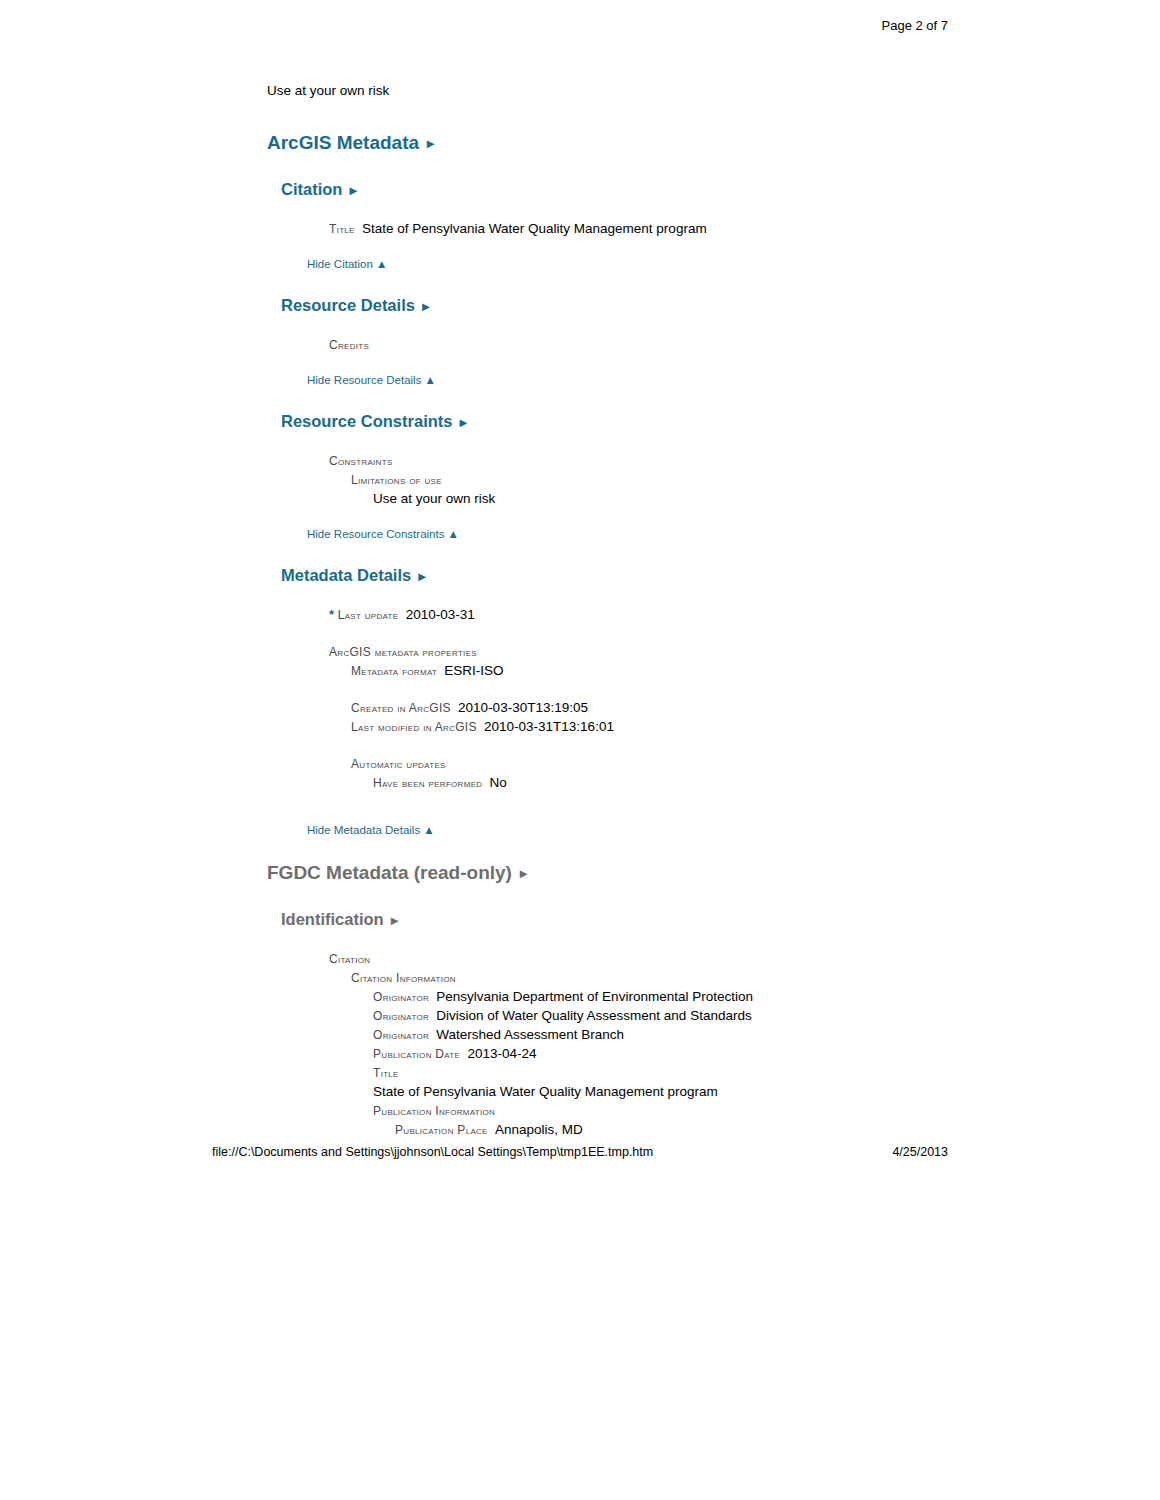Page 2 of 7
Use at your own risk
ArcGIS Metadata ►
Citation ►
Title State of Pensylvania Water Quality Management program
Hide Citation ▲
Resource Details ►
Credits
Hide Resource Details ▲
Resource Constraints ►
Constraints
Limitations of use
Use at your own risk
Hide Resource Constraints ▲
Metadata Details ►
* Last update 2010-03-31
ArcGIS metadata properties
Metadata format ESRI-ISO
Created in ArcGIS 2010-03-30T13:19:05
Last modified in ArcGIS 2010-03-31T13:16:01
Automatic updates
Have been performed No
Hide Metadata Details ▲
FGDC Metadata (read-only) ►
Identification ►
Citation
Citation Information
Originator Pensylvania Department of Environmental Protection
Originator Division of Water Quality Assessment and Standards
Originator Watershed Assessment Branch
Publication Date 2013-04-24
Title
State of Pensylvania Water Quality Management program
Publication Information
Publication Place Annapolis, MD
file://C:\Documents and Settings\jjohnson\Local Settings\Temp\tmp1EE.tmp.htm 4/25/2013